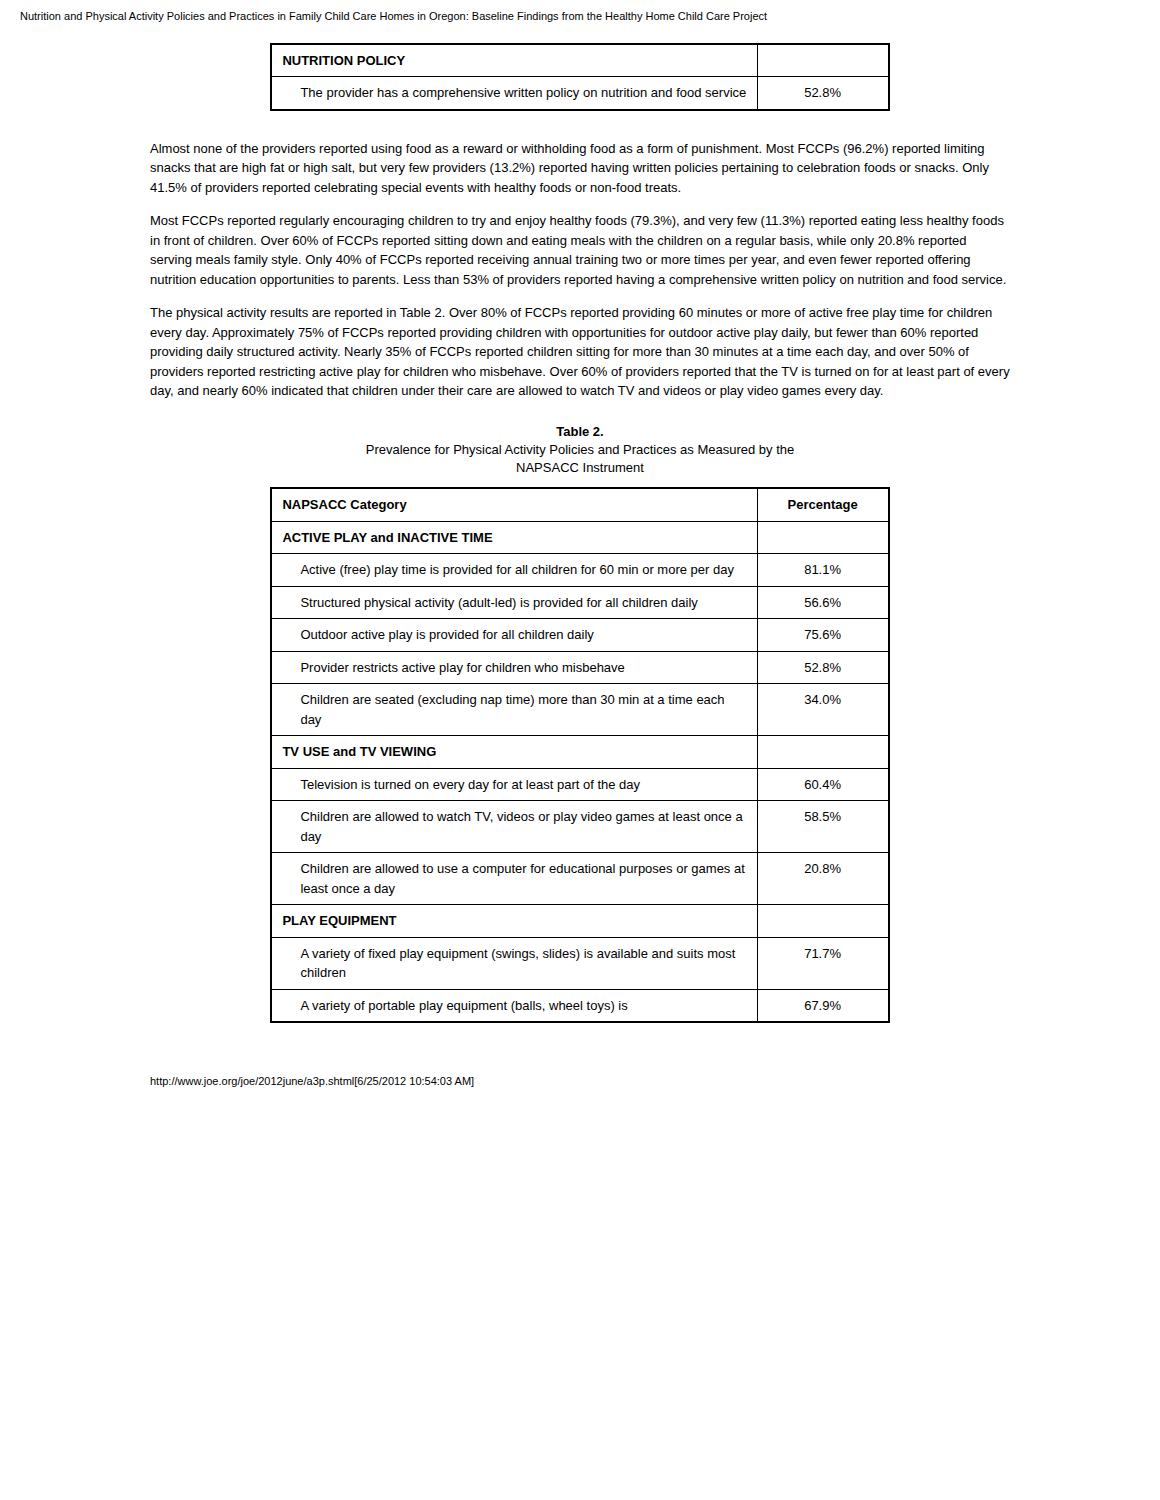Nutrition and Physical Activity Policies and Practices in Family Child Care Homes in Oregon: Baseline Findings from the Healthy Home Child Care Project
| NUTRITION POLICY | |
| The provider has a comprehensive written policy on nutrition and food service | 52.8% |
Almost none of the providers reported using food as a reward or withholding food as a form of punishment. Most FCCPs (96.2%) reported limiting snacks that are high fat or high salt, but very few providers (13.2%) reported having written policies pertaining to celebration foods or snacks. Only 41.5% of providers reported celebrating special events with healthy foods or non-food treats.
Most FCCPs reported regularly encouraging children to try and enjoy healthy foods (79.3%), and very few (11.3%) reported eating less healthy foods in front of children. Over 60% of FCCPs reported sitting down and eating meals with the children on a regular basis, while only 20.8% reported serving meals family style. Only 40% of FCCPs reported receiving annual training two or more times per year, and even fewer reported offering nutrition education opportunities to parents. Less than 53% of providers reported having a comprehensive written policy on nutrition and food service.
The physical activity results are reported in Table 2. Over 80% of FCCPs reported providing 60 minutes or more of active free play time for children every day. Approximately 75% of FCCPs reported providing children with opportunities for outdoor active play daily, but fewer than 60% reported providing daily structured activity. Nearly 35% of FCCPs reported children sitting for more than 30 minutes at a time each day, and over 50% of providers reported restricting active play for children who misbehave. Over 60% of providers reported that the TV is turned on for at least part of every day, and nearly 60% indicated that children under their care are allowed to watch TV and videos or play video games every day.
Table 2.
Prevalence for Physical Activity Policies and Practices as Measured by the
NAPSACC Instrument
| NAPSACC Category | Percentage |
| --- | --- |
| ACTIVE PLAY and INACTIVE TIME | |
| Active (free) play time is provided for all children for 60 min or more per day | 81.1% |
| Structured physical activity (adult-led) is provided for all children daily | 56.6% |
| Outdoor active play is provided for all children daily | 75.6% |
| Provider restricts active play for children who misbehave | 52.8% |
| Children are seated (excluding nap time) more than 30 min at a time each day | 34.0% |
| TV USE and TV VIEWING | |
| Television is turned on every day for at least part of the day | 60.4% |
| Children are allowed to watch TV, videos or play video games at least once a day | 58.5% |
| Children are allowed to use a computer for educational purposes or games at least once a day | 20.8% |
| PLAY EQUIPMENT | |
| A variety of fixed play equipment (swings, slides) is available and suits most children | 71.7% |
| A variety of portable play equipment (balls, wheel toys) is | 67.9% |
http://www.joe.org/joe/2012june/a3p.shtml[6/25/2012 10:54:03 AM]